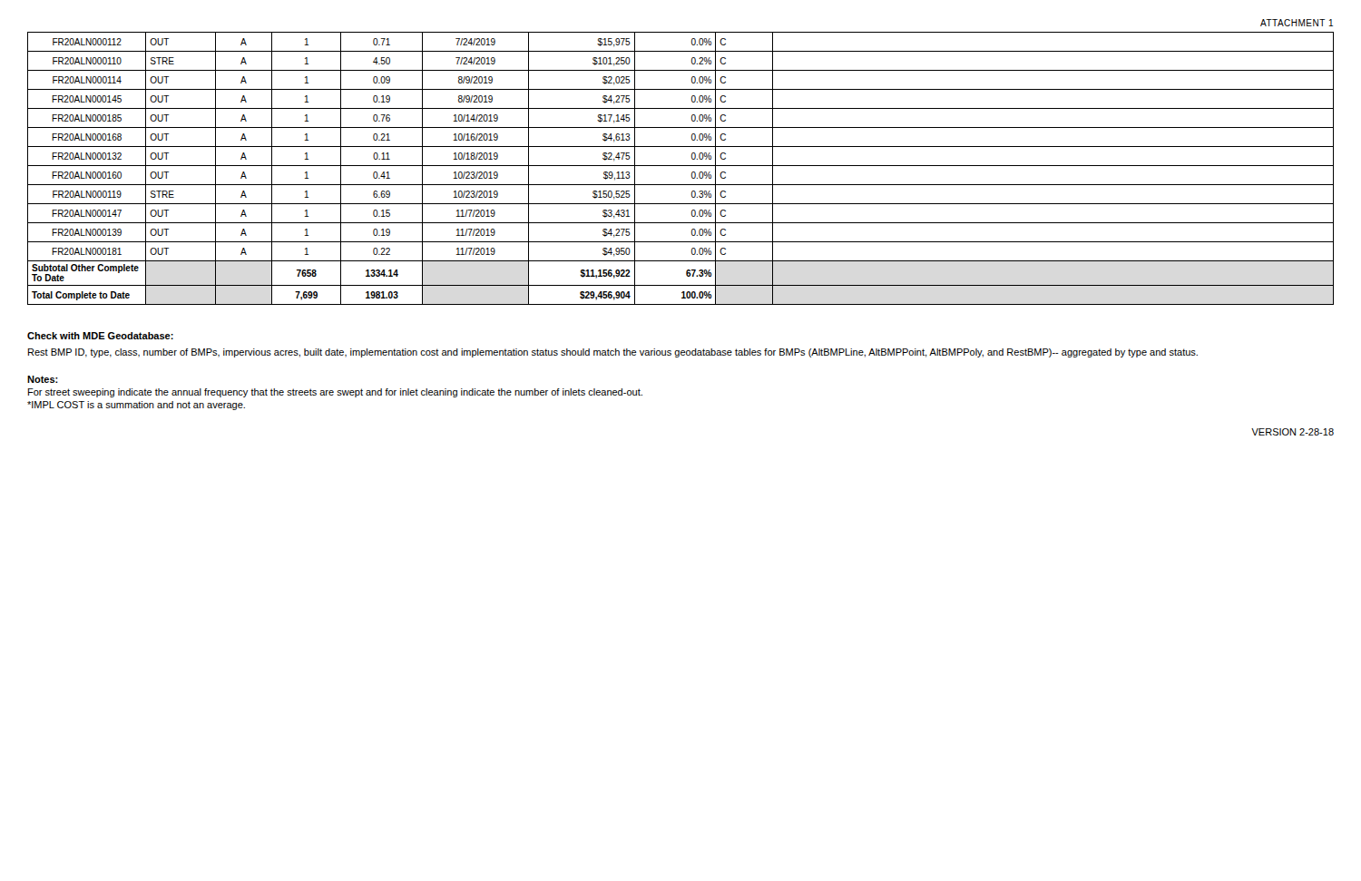ATTACHMENT 1
| FR20ALN000112 | OUT | A | 1 | 0.71 | 7/24/2019 | $15,975 | 0.0% | C | |
| FR20ALN000110 | STRE | A | 1 | 4.50 | 7/24/2019 | $101,250 | 0.2% | C | |
| FR20ALN000114 | OUT | A | 1 | 0.09 | 8/9/2019 | $2,025 | 0.0% | C | |
| FR20ALN000145 | OUT | A | 1 | 0.19 | 8/9/2019 | $4,275 | 0.0% | C | |
| FR20ALN000185 | OUT | A | 1 | 0.76 | 10/14/2019 | $17,145 | 0.0% | C | |
| FR20ALN000168 | OUT | A | 1 | 0.21 | 10/16/2019 | $4,613 | 0.0% | C | |
| FR20ALN000132 | OUT | A | 1 | 0.11 | 10/18/2019 | $2,475 | 0.0% | C | |
| FR20ALN000160 | OUT | A | 1 | 0.41 | 10/23/2019 | $9,113 | 0.0% | C | |
| FR20ALN000119 | STRE | A | 1 | 6.69 | 10/23/2019 | $150,525 | 0.3% | C | |
| FR20ALN000147 | OUT | A | 1 | 0.15 | 11/7/2019 | $3,431 | 0.0% | C | |
| FR20ALN000139 | OUT | A | 1 | 0.19 | 11/7/2019 | $4,275 | 0.0% | C | |
| FR20ALN000181 | OUT | A | 1 | 0.22 | 11/7/2019 | $4,950 | 0.0% | C | |
| Subtotal Other Complete To Date | | | 7658 | 1334.14 | | $11,156,922 | 67.3% | | |
| Total Complete to Date | | | 7,699 | 1981.03 | | $29,456,904 | 100.0% | | |
Check with MDE Geodatabase:
Rest BMP ID, type, class, number of BMPs, impervious acres, built date, implementation cost and implementation status should match the various geodatabase tables for BMPs (AltBMPLine, AltBMPPoint, AltBMPPoly, and RestBMP)-- aggregated by type and status.
Notes:
For street sweeping indicate the annual frequency that the streets are swept and for inlet cleaning indicate the number of inlets cleaned-out.
*IMPL COST is a summation and not an average.
VERSION 2-28-18